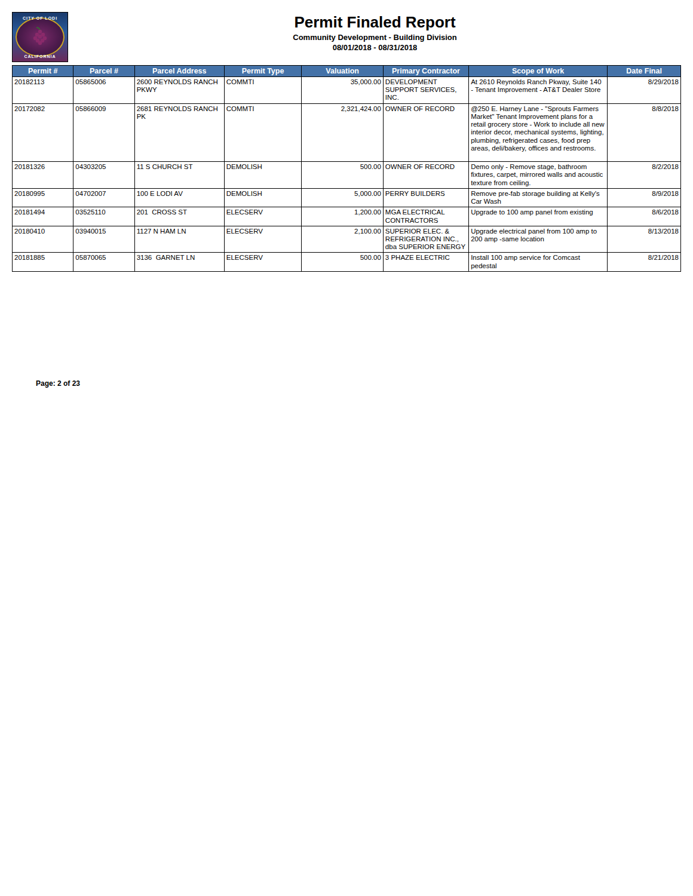CITY OF LODI
CALIFORNIA
Permit Finaled Report
Community Development - Building Division
08/01/2018 - 08/31/2018
| Permit # | Parcel # | Parcel Address | Permit Type | Valuation | Primary Contractor | Scope of Work | Date Final |
| --- | --- | --- | --- | --- | --- | --- | --- |
| 20182113 | 05865006 | 2600 REYNOLDS RANCH PKWY | COMMTI | 35,000.00 | DEVELOPMENT SUPPORT SERVICES, INC. | At 2610 Reynolds Ranch Pkway, Suite 140 - Tenant Improvement - AT&T Dealer Store | 8/29/2018 |
| 20172082 | 05866009 | 2681 REYNOLDS RANCH PK | COMMTI | 2,321,424.00 | OWNER OF RECORD | @250 E. Harney Lane - "Sprouts Farmers Market" Tenant Improvement plans for a retail grocery store - Work to include all new interior decor, mechanical systems, lighting, plumbing, refrigerated cases, food prep areas, deli/bakery, offices and restrooms. | 8/8/2018 |
| 20181326 | 04303205 | 11 S CHURCH ST | DEMOLISH | 500.00 | OWNER OF RECORD | Demo only - Remove stage, bathroom fixtures, carpet, mirrored walls and acoustic texture from ceiling. | 8/2/2018 |
| 20180995 | 04702007 | 100 E LODI AV | DEMOLISH | 5,000.00 | PERRY BUILDERS | Remove pre-fab storage building at Kelly's Car Wash | 8/9/2018 |
| 20181494 | 03525110 | 201 CROSS ST | ELECSERV | 1,200.00 | MGA ELECTRICAL CONTRACTORS | Upgrade to 100 amp panel from existing | 8/6/2018 |
| 20180410 | 03940015 | 1127 N HAM LN | ELECSERV | 2,100.00 | SUPERIOR ELEC. & REFRIGERATION INC., dba SUPERIOR ENERGY | Upgrade electrical panel from 100 amp to 200 amp -same location | 8/13/2018 |
| 20181885 | 05870065 | 3136 GARNET LN | ELECSERV | 500.00 | 3 PHAZE ELECTRIC | Install 100 amp service for Comcast pedestal | 8/21/2018 |
Page: 2 of 23